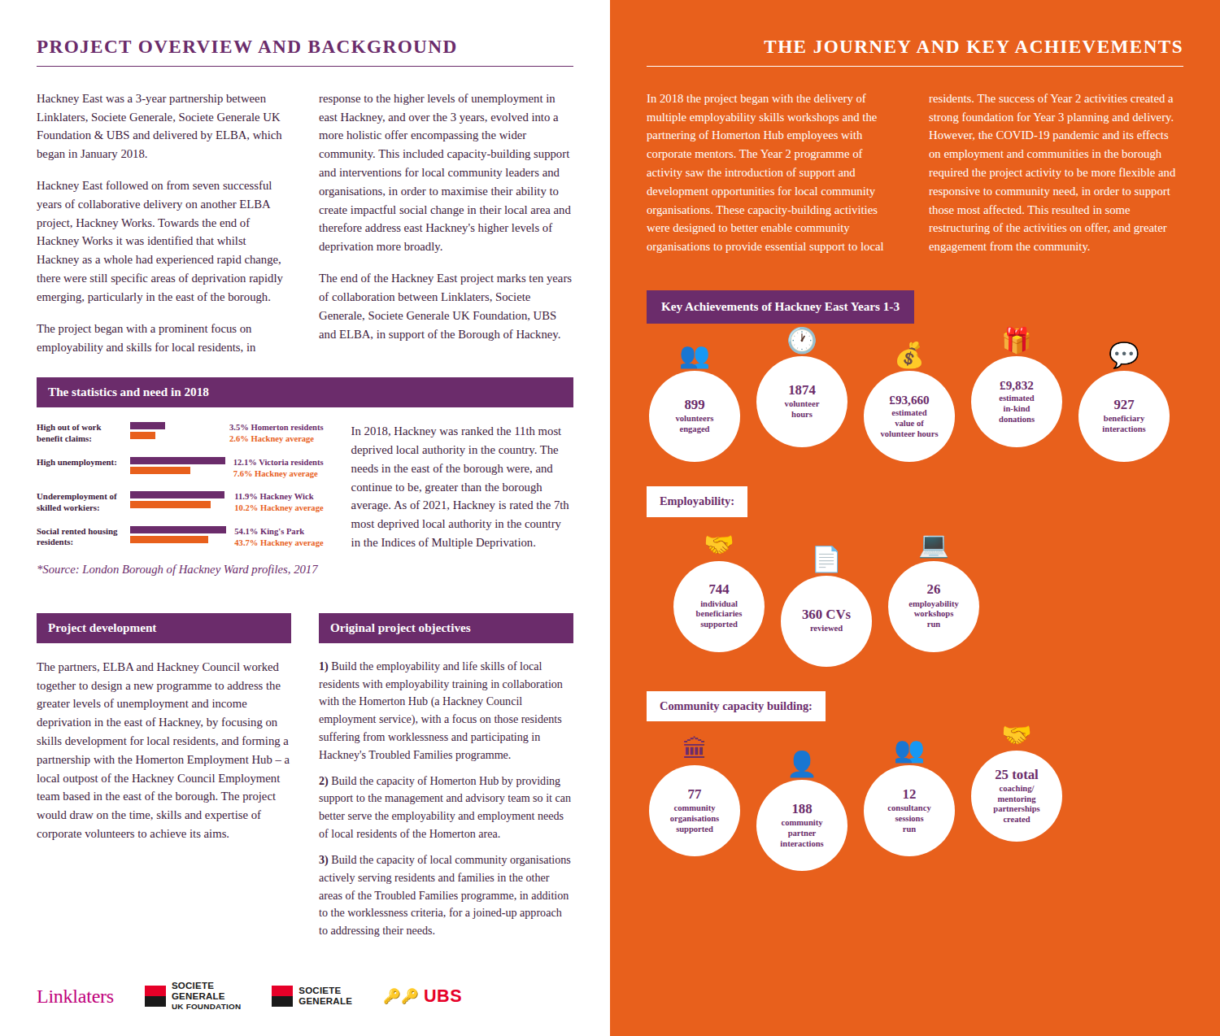Project Overview and Background
Hackney East was a 3-year partnership between Linklaters, Societe Generale, Societe Generale UK Foundation & UBS and delivered by ELBA, which began in January 2018.
Hackney East followed on from seven successful years of collaborative delivery on another ELBA project, Hackney Works. Towards the end of Hackney Works it was identified that whilst Hackney as a whole had experienced rapid change, there were still specific areas of deprivation rapidly emerging, particularly in the east of the borough.
The project began with a prominent focus on employability and skills for local residents, in
response to the higher levels of unemployment in east Hackney, and over the 3 years, evolved into a more holistic offer encompassing the wider community. This included capacity-building support and interventions for local community leaders and organisations, in order to maximise their ability to create impactful social change in their local area and therefore address east Hackney's higher levels of deprivation more broadly.
The end of the Hackney East project marks ten years of collaboration between Linklaters, Societe Generale, Societe Generale UK Foundation, UBS and ELBA, in support of the Borough of Hackney.
The statistics and need in 2018
High out of work benefit claims:
3.5% Homerton residents 2.6% Hackney average
High unemployment:
12.1% Victoria residents 7.6% Hackney average
Underemployment of skilled workiers:
11.9% Hackney Wick 10.2% Hackney average
Social rented housing residents:
54.1% King's Park 43.7% Hackney average
*Source: London Borough of Hackney Ward profiles, 2017
In 2018, Hackney was ranked the 11th most deprived local authority in the country. The needs in the east of the borough were, and continue to be, greater than the borough average. As of 2021, Hackney is rated the 7th most deprived local authority in the country in the Indices of Multiple Deprivation.
Project development
The partners, ELBA and Hackney Council worked together to design a new programme to address the greater levels of unemployment and income deprivation in the east of Hackney, by focusing on skills development for local residents, and forming a partnership with the Homerton Employment Hub – a local outpost of the Hackney Council Employment team based in the east of the borough. The project would draw on the time, skills and expertise of corporate volunteers to achieve its aims.
Original project objectives
1) Build the employability and life skills of local residents with employability training in collaboration with the Homerton Hub (a Hackney Council employment service), with a focus on those residents suffering from worklessness and participating in Hackney's Troubled Families programme.
2) Build the capacity of Homerton Hub by providing support to the management and advisory team so it can better serve the employability and employment needs of local residents of the Homerton area.
3) Build the capacity of local community organisations actively serving residents and families in the other areas of the Troubled Families programme, in addition to the worklessness criteria, for a joined-up approach to addressing their needs.
Linklaters
SOCIETE
GENERALEUK FOUNDATION
SOCIETE
GENERALE
🔑🔑 UBS
The Journey and Key Achievements
In 2018 the project began with the delivery of multiple employability skills workshops and the partnering of Homerton Hub employees with corporate mentors. The Year 2 programme of activity saw the introduction of support and development opportunities for local community organisations. These capacity-building activities were designed to better enable community organisations to provide essential support to local
residents. The success of Year 2 activities created a strong foundation for Year 3 planning and delivery. However, the COVID-19 pandemic and its effects on employment and communities in the borough required the project activity to be more flexible and responsive to community need, in order to support those most affected. This resulted in some restructuring of the activities on offer, and greater engagement from the community.
Key Achievements of Hackney East Years 1-3
👥
899 volunteers
engaged
🕐
1874 volunteer
hours
💰
£93,660 estimated
value of
volunteer hours
🎁
£9,832 estimated
in-kind
donations
💬
927 beneficiary
interactions
Employability:
🤝
744 individual
beneficiaries
supported
📄
360 CVs reviewed
💻
26 employability
workshops
run
Community capacity building:
🏛
77 community
organisations
supported
👤
188 community
partner
interactions
👥
12 consultancy
sessions
run
🤝
25 total coaching/
mentoring
partnerships
created